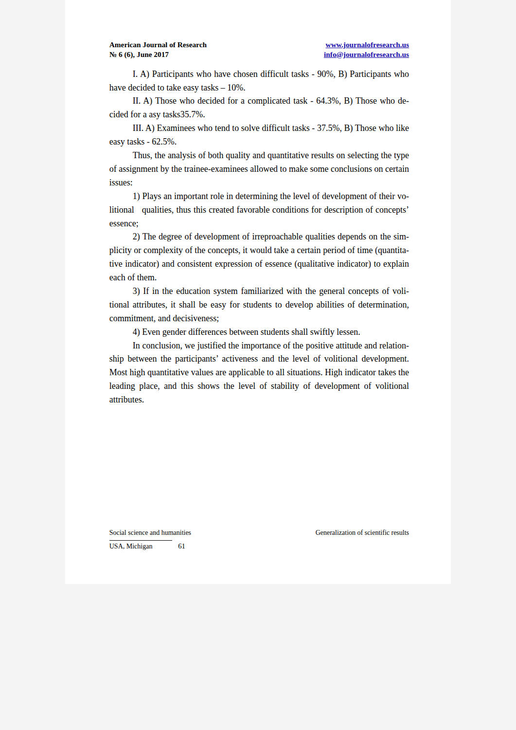American Journal of Research www.journalofresearch.us
№ 6 (6), June 2017 info@journalofresearch.us
I. A) Participants who have chosen difficult tasks - 90%, B) Participants who have decided to take easy tasks – 10%.
II. A) Those who decided for a complicated task - 64.3%, B) Those who decided for a asy tasks35.7%.
III. A) Examinees who tend to solve difficult tasks - 37.5%, B) Those who like easy tasks - 62.5%.
Thus, the analysis of both quality and quantitative results on selecting the type of assignment by the trainee-examinees allowed to make some conclusions on certain issues:
1) Plays an important role in determining the level of development of their volitional qualities, thus this created favorable conditions for description of concepts’ essence;
2) The degree of development of irreproachable qualities depends on the simplicity or complexity of the concepts, it would take a certain period of time (quantitative indicator) and consistent expression of essence (qualitative indicator) to explain each of them.
3) If in the education system familiarized with the general concepts of volitional attributes, it shall be easy for students to develop abilities of determination, commitment, and decisiveness;
4) Even gender differences between students shall swiftly lessen.
In conclusion, we justified the importance of the positive attitude and relationship between the participants’ activeness and the level of volitional development. Most high quantitative values are applicable to all situations. High indicator takes the leading place, and this shows the level of stability of development of volitional attributes.
Social science and humanities Generalization of scientific results
USA, Michigan 61